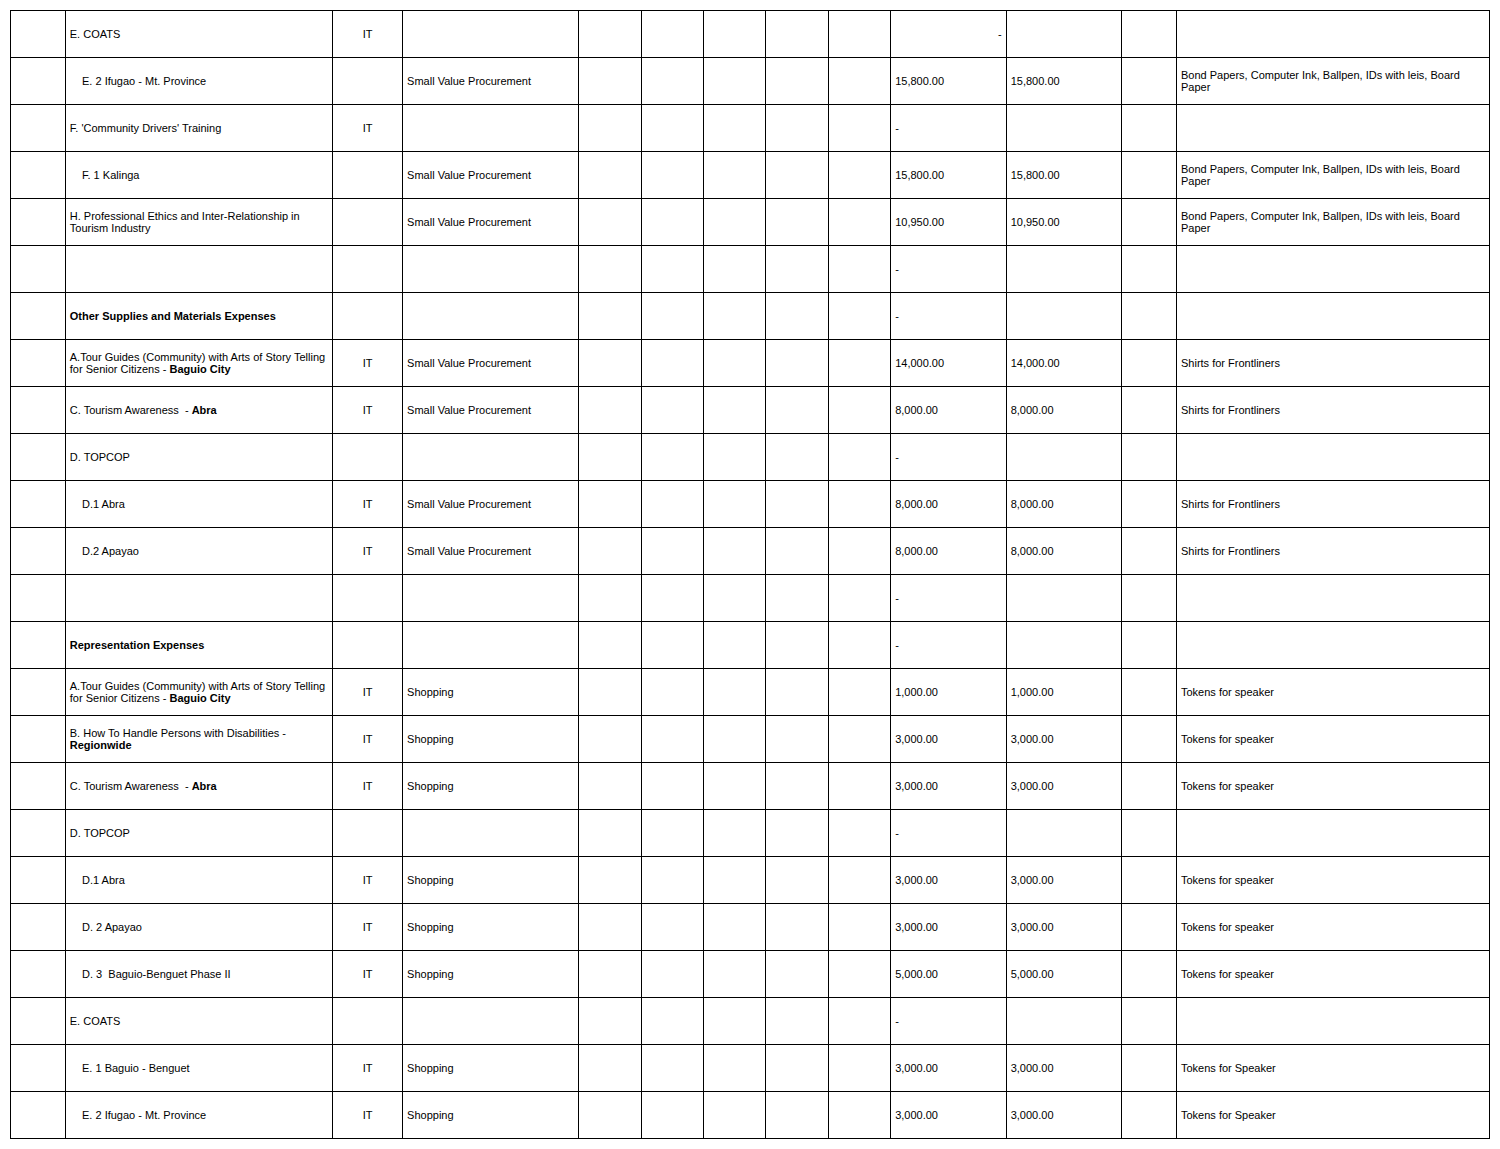| | E. COATS | IT | | | | | | | - | | | |
| | E. 2 Ifugao - Mt. Province | | Small Value Procurement | | | | | | 15,800.00 | 15,800.00 | | Bond Papers, Computer Ink, Ballpen, IDs with leis, Board Paper |
| | F. 'Community Drivers' Training | IT | | | | | | | - | | | |
| | F. 1 Kalinga | | Small Value Procurement | | | | | | 15,800.00 | 15,800.00 | | Bond Papers, Computer Ink, Ballpen, IDs with leis, Board Paper |
| | H. Professional Ethics and Inter-Relationship in Tourism Industry | | Small Value Procurement | | | | | | 10,950.00 | 10,950.00 | | Bond Papers, Computer Ink, Ballpen, IDs with leis, Board Paper |
| | | | | | | | | | - | | | |
| | Other Supplies and Materials Expenses | | | | | | | | - | | | |
| | A.Tour Guides (Community) with Arts of Story Telling for Senior Citizens - Baguio City | IT | Small Value Procurement | | | | | | 14,000.00 | 14,000.00 | | Shirts for Frontliners |
| | C. Tourism Awareness - Abra | IT | Small Value Procurement | | | | | | 8,000.00 | 8,000.00 | | Shirts for Frontliners |
| | D. TOPCOP | | | | | | | | - | | | |
| | D.1 Abra | IT | Small Value Procurement | | | | | | 8,000.00 | 8,000.00 | | Shirts for Frontliners |
| | D.2 Apayao | IT | Small Value Procurement | | | | | | 8,000.00 | 8,000.00 | | Shirts for Frontliners |
| | | | | | | | | | - | | | |
| | Representation Expenses | | | | | | | | - | | | |
| | A.Tour Guides (Community) with Arts of Story Telling for Senior Citizens - Baguio City | IT | Shopping | | | | | | 1,000.00 | 1,000.00 | | Tokens for speaker |
| | B. How To Handle Persons with Disabilities - Regionwide | IT | Shopping | | | | | | 3,000.00 | 3,000.00 | | Tokens for speaker |
| | C. Tourism Awareness - Abra | IT | Shopping | | | | | | 3,000.00 | 3,000.00 | | Tokens for speaker |
| | D. TOPCOP | | | | | | | | - | | | |
| | D.1 Abra | IT | Shopping | | | | | | 3,000.00 | 3,000.00 | | Tokens for speaker |
| | D. 2 Apayao | IT | Shopping | | | | | | 3,000.00 | 3,000.00 | | Tokens for speaker |
| | D. 3 Baguio-Benguet Phase II | IT | Shopping | | | | | | 5,000.00 | 5,000.00 | | Tokens for speaker |
| | E. COATS | | | | | | | | - | | | |
| | E. 1 Baguio - Benguet | IT | Shopping | | | | | | 3,000.00 | 3,000.00 | | Tokens for Speaker |
| | E. 2 Ifugao - Mt. Province | IT | Shopping | | | | | | 3,000.00 | 3,000.00 | | Tokens for Speaker |